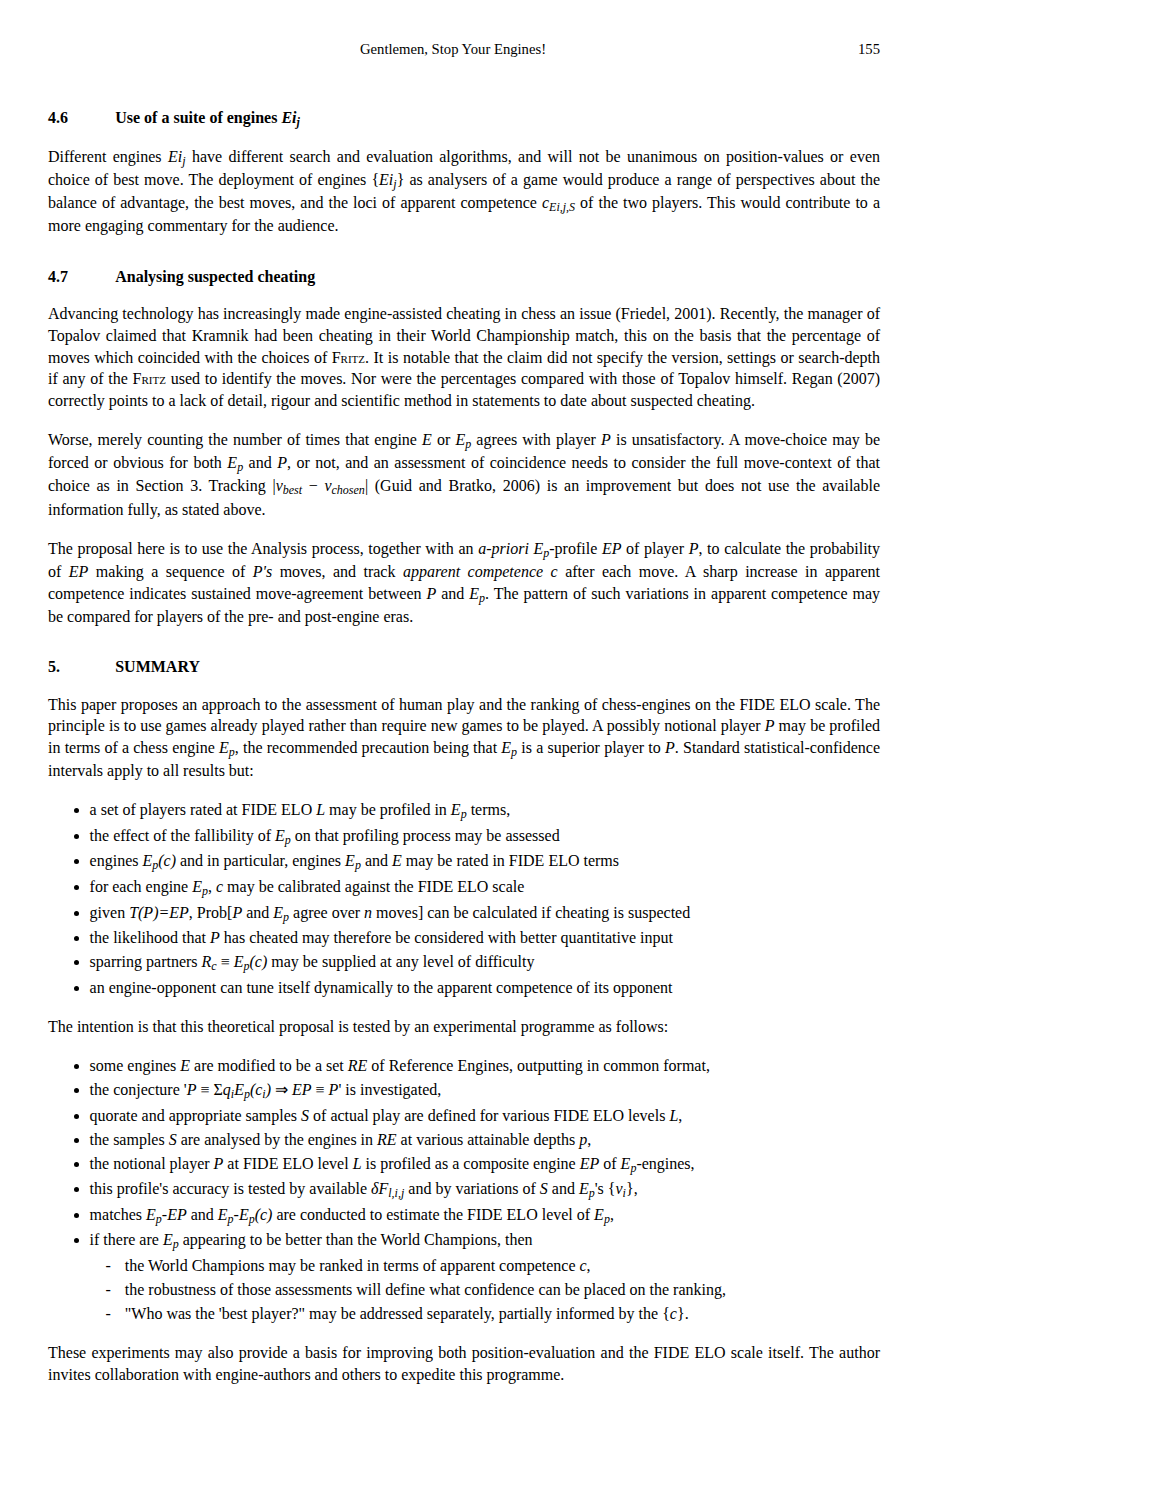Gentlemen, Stop Your Engines! 155
4.6 Use of a suite of engines Eij
Different engines Eij have different search and evaluation algorithms, and will not be unanimous on position-values or even choice of best move. The deployment of engines {Eij} as analysers of a game would produce a range of perspectives about the balance of advantage, the best moves, and the loci of apparent competence cEi,j,S of the two players. This would contribute to a more engaging commentary for the audience.
4.7 Analysing suspected cheating
Advancing technology has increasingly made engine-assisted cheating in chess an issue (Friedel, 2001). Recently, the manager of Topalov claimed that Kramnik had been cheating in their World Championship match, this on the basis that the percentage of moves which coincided with the choices of Fritz. It is notable that the claim did not specify the version, settings or search-depth if any of the Fritz used to identify the moves. Nor were the percentages compared with those of Topalov himself. Regan (2007) correctly points to a lack of detail, rigour and scientific method in statements to date about suspected cheating.
Worse, merely counting the number of times that engine E or Ep agrees with player P is unsatisfactory. A move-choice may be forced or obvious for both Ep and P, or not, and an assessment of coincidence needs to consider the full move-context of that choice as in Section 3. Tracking |vbest − vchosen| (Guid and Bratko, 2006) is an improvement but does not use the available information fully, as stated above.
The proposal here is to use the Analysis process, together with an a-priori Ep-profile EP of player P, to calculate the probability of EP making a sequence of P's moves, and track apparent competence c after each move. A sharp increase in apparent competence indicates sustained move-agreement between P and Ep. The pattern of such variations in apparent competence may be compared for players of the pre- and post-engine eras.
5. SUMMARY
This paper proposes an approach to the assessment of human play and the ranking of chess-engines on the FIDE ELO scale. The principle is to use games already played rather than require new games to be played. A possibly notional player P may be profiled in terms of a chess engine Ep, the recommended precaution being that Ep is a superior player to P. Standard statistical-confidence intervals apply to all results but:
a set of players rated at FIDE ELO L may be profiled in Ep terms,
the effect of the fallibility of Ep on that profiling process may be assessed
engines Ep(c) and in particular, engines Ep and E may be rated in FIDE ELO terms
for each engine Ep, c may be calibrated against the FIDE ELO scale
given T(P)=EP, Prob[P and Ep agree over n moves] can be calculated if cheating is suspected
the likelihood that P has cheated may therefore be considered with better quantitative input
sparring partners Rc ≡ Ep(c) may be supplied at any level of difficulty
an engine-opponent can tune itself dynamically to the apparent competence of its opponent
The intention is that this theoretical proposal is tested by an experimental programme as follows:
some engines E are modified to be a set RE of Reference Engines, outputting in common format,
the conjecture 'P ≡ ΣqiEp(ci) ⇒ EP ≡ P' is investigated,
quorate and appropriate samples S of actual play are defined for various FIDE ELO levels L,
the samples S are analysed by the engines in RE at various attainable depths p,
the notional player P at FIDE ELO level L is profiled as a composite engine EP of Ep-engines,
this profile's accuracy is tested by available δFl,i,j and by variations of S and Ep's {vi},
matches Ep-EP and Ep-Ep(c) are conducted to estimate the FIDE ELO level of Ep,
if there are Ep appearing to be better than the World Champions, then
the World Champions may be ranked in terms of apparent competence c,
the robustness of those assessments will define what confidence can be placed on the ranking,
"Who was the 'best player?" may be addressed separately, partially informed by the {c}.
These experiments may also provide a basis for improving both position-evaluation and the FIDE ELO scale itself. The author invites collaboration with engine-authors and others to expedite this programme.